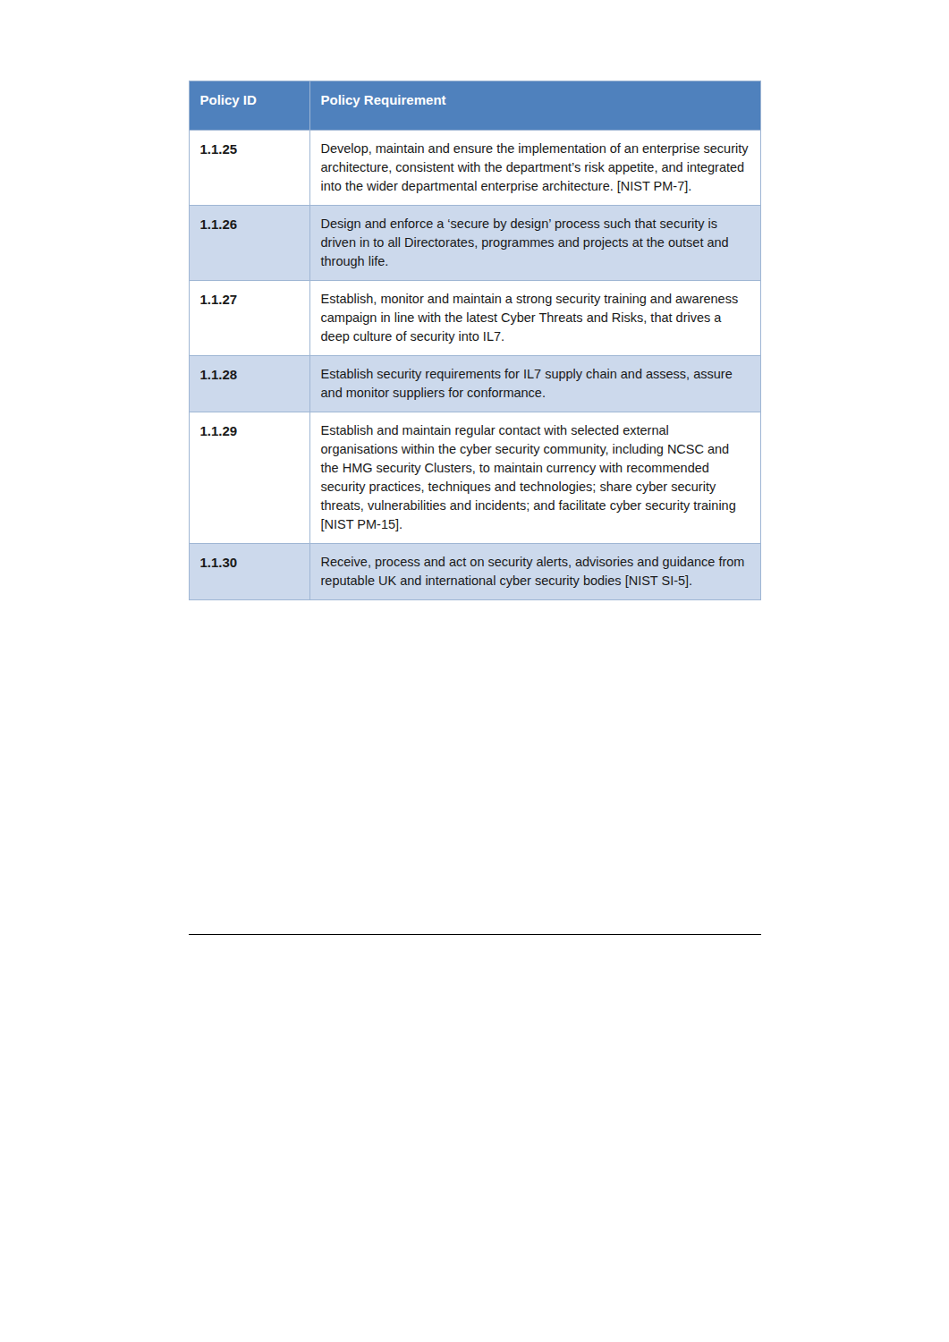| Policy ID | Policy Requirement |
| --- | --- |
| 1.1.25 | Develop, maintain and ensure the implementation of an enterprise security architecture, consistent with the department’s risk appetite, and integrated into the wider departmental enterprise architecture. [NIST PM-7]. |
| 1.1.26 | Design and enforce a ‘secure by design’ process such that security is driven in to all Directorates, programmes and projects at the outset and through life. |
| 1.1.27 | Establish, monitor and maintain a strong security training and awareness campaign in line with the latest Cyber Threats and Risks, that drives a deep culture of security into IL7. |
| 1.1.28 | Establish security requirements for IL7 supply chain and assess, assure and monitor suppliers for conformance. |
| 1.1.29 | Establish and maintain regular contact with selected external organisations within the cyber security community, including NCSC and the HMG security Clusters, to maintain currency with recommended security practices, techniques and technologies; share cyber security threats, vulnerabilities and incidents; and facilitate cyber security training [NIST PM-15]. |
| 1.1.30 | Receive, process and act on security alerts, advisories and guidance from reputable UK and international cyber security bodies [NIST SI-5]. |